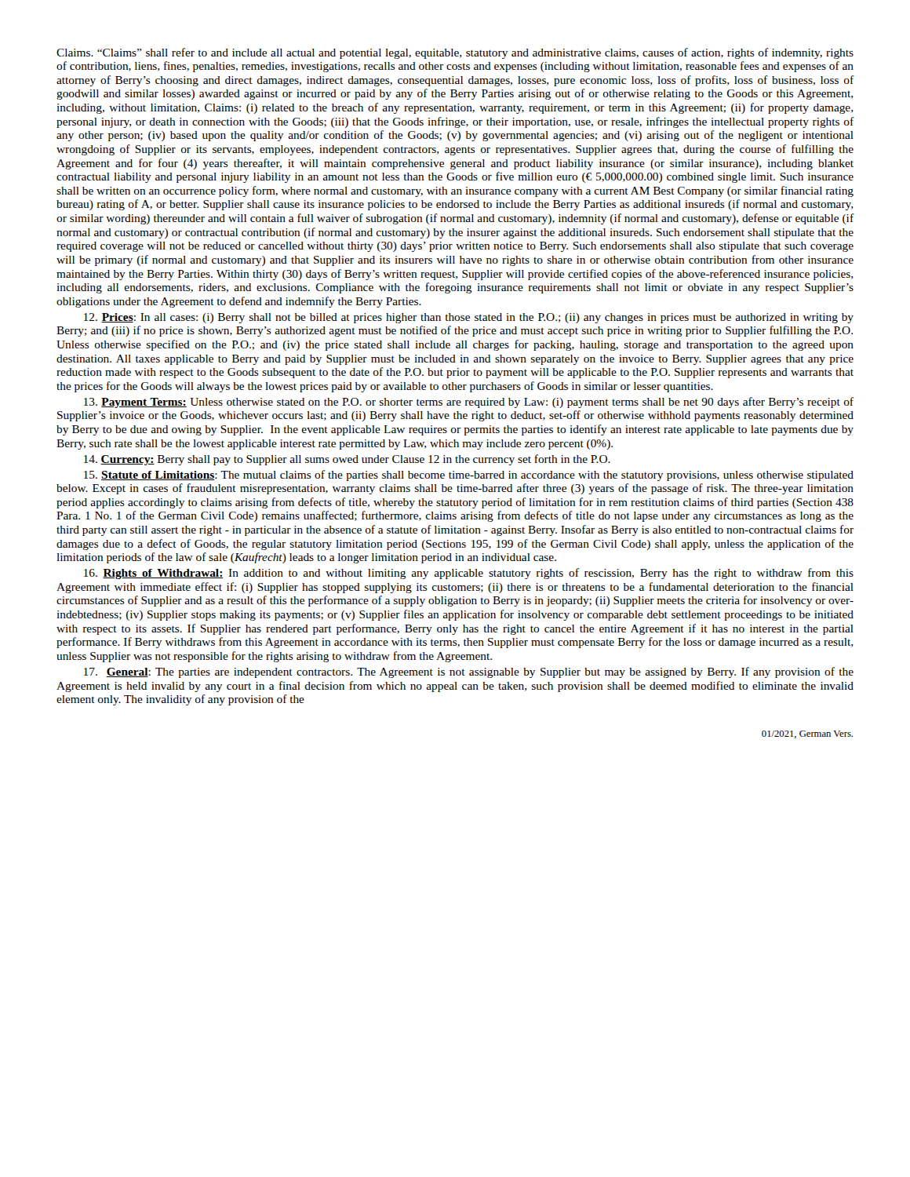Claims. “Claims” shall refer to and include all actual and potential legal, equitable, statutory and administrative claims, causes of action, rights of indemnity, rights of contribution, liens, fines, penalties, remedies, investigations, recalls and other costs and expenses (including without limitation, reasonable fees and expenses of an attorney of Berry’s choosing and direct damages, indirect damages, consequential damages, losses, pure economic loss, loss of profits, loss of business, loss of goodwill and similar losses) awarded against or incurred or paid by any of the Berry Parties arising out of or otherwise relating to the Goods or this Agreement, including, without limitation, Claims: (i) related to the breach of any representation, warranty, requirement, or term in this Agreement; (ii) for property damage, personal injury, or death in connection with the Goods; (iii) that the Goods infringe, or their importation, use, or resale, infringes the intellectual property rights of any other person; (iv) based upon the quality and/or condition of the Goods; (v) by governmental agencies; and (vi) arising out of the negligent or intentional wrongdoing of Supplier or its servants, employees, independent contractors, agents or representatives. Supplier agrees that, during the course of fulfilling the Agreement and for four (4) years thereafter, it will maintain comprehensive general and product liability insurance (or similar insurance), including blanket contractual liability and personal injury liability in an amount not less than the Goods or five million euro (€ 5,000,000.00) combined single limit. Such insurance shall be written on an occurrence policy form, where normal and customary, with an insurance company with a current AM Best Company (or similar financial rating bureau) rating of A, or better. Supplier shall cause its insurance policies to be endorsed to include the Berry Parties as additional insureds (if normal and customary, or similar wording) thereunder and will contain a full waiver of subrogation (if normal and customary), indemnity (if normal and customary), defense or equitable (if normal and customary) or contractual contribution (if normal and customary) by the insurer against the additional insureds. Such endorsement shall stipulate that the required coverage will not be reduced or cancelled without thirty (30) days’ prior written notice to Berry. Such endorsements shall also stipulate that such coverage will be primary (if normal and customary) and that Supplier and its insurers will have no rights to share in or otherwise obtain contribution from other insurance maintained by the Berry Parties. Within thirty (30) days of Berry’s written request, Supplier will provide certified copies of the above-referenced insurance policies, including all endorsements, riders, and exclusions. Compliance with the foregoing insurance requirements shall not limit or obviate in any respect Supplier’s obligations under the Agreement to defend and indemnify the Berry Parties.
12. Prices: In all cases: (i) Berry shall not be billed at prices higher than those stated in the P.O.; (ii) any changes in prices must be authorized in writing by Berry; and (iii) if no price is shown, Berry’s authorized agent must be notified of the price and must accept such price in writing prior to Supplier fulfilling the P.O. Unless otherwise specified on the P.O.; and (iv) the price stated shall include all charges for packing, hauling, storage and transportation to the agreed upon destination. All taxes applicable to Berry and paid by Supplier must be included in and shown separately on the invoice to Berry. Supplier agrees that any price reduction made with respect to the Goods subsequent to the date of the P.O. but prior to payment will be applicable to the P.O. Supplier represents and warrants that the prices for the Goods will always be the lowest prices paid by or available to other purchasers of Goods in similar or lesser quantities.
13. Payment Terms: Unless otherwise stated on the P.O. or shorter terms are required by Law: (i) payment terms shall be net 90 days after Berry’s receipt of Supplier’s invoice or the Goods, whichever occurs last; and (ii) Berry shall have the right to deduct, set-off or otherwise withhold payments reasonably determined by Berry to be due and owing by Supplier. In the event applicable Law requires or permits the parties to identify an interest rate applicable to late payments due by Berry, such rate shall be the lowest applicable interest rate permitted by Law, which may include zero percent (0%).
14. Currency: Berry shall pay to Supplier all sums owed under Clause 12 in the currency set forth in the P.O.
15. Statute of Limitations: The mutual claims of the parties shall become time-barred in accordance with the statutory provisions, unless otherwise stipulated below. Except in cases of fraudulent misrepresentation, warranty claims shall be time-barred after three (3) years of the passage of risk. The three-year limitation period applies accordingly to claims arising from defects of title, whereby the statutory period of limitation for in rem restitution claims of third parties (Section 438 Para. 1 No. 1 of the German Civil Code) remains unaffected; furthermore, claims arising from defects of title do not lapse under any circumstances as long as the third party can still assert the right - in particular in the absence of a statute of limitation - against Berry. Insofar as Berry is also entitled to non-contractual claims for damages due to a defect of Goods, the regular statutory limitation period (Sections 195, 199 of the German Civil Code) shall apply, unless the application of the limitation periods of the law of sale (Kaufrecht) leads to a longer limitation period in an individual case.
16. Rights of Withdrawal: In addition to and without limiting any applicable statutory rights of rescission, Berry has the right to withdraw from this Agreement with immediate effect if: (i) Supplier has stopped supplying its customers; (ii) there is or threatens to be a fundamental deterioration to the financial circumstances of Supplier and as a result of this the performance of a supply obligation to Berry is in jeopardy; (ii) Supplier meets the criteria for insolvency or over-indebtedness; (iv) Supplier stops making its payments; or (v) Supplier files an application for insolvency or comparable debt settlement proceedings to be initiated with respect to its assets. If Supplier has rendered part performance, Berry only has the right to cancel the entire Agreement if it has no interest in the partial performance. If Berry withdraws from this Agreement in accordance with its terms, then Supplier must compensate Berry for the loss or damage incurred as a result, unless Supplier was not responsible for the rights arising to withdraw from the Agreement.
17. General: The parties are independent contractors. The Agreement is not assignable by Supplier but may be assigned by Berry. If any provision of the Agreement is held invalid by any court in a final decision from which no appeal can be taken, such provision shall be deemed modified to eliminate the invalid element only. The invalidity of any provision of the
01/2021, German Vers.